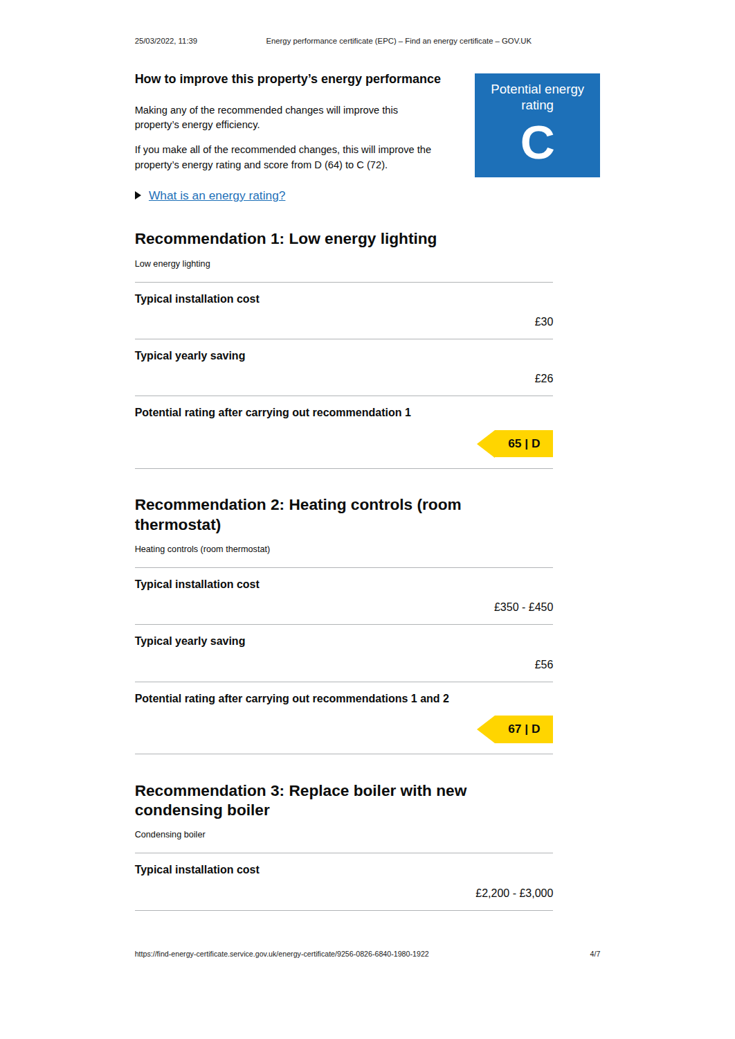25/03/2022, 11:39 Energy performance certificate (EPC) – Find an energy certificate – GOV.UK
Potential energy rating
C
How to improve this property’s energy performance
Making any of the recommended changes will improve this property’s energy efficiency.
If you make all of the recommended changes, this will improve the property’s energy rating and score from D (64) to C (72).
What is an energy rating?
Recommendation 1: Low energy lighting
Low energy lighting
Typical installation cost
£30
Typical yearly saving
£26
Potential rating after carrying out recommendation 1
65 | D
Recommendation 2: Heating controls (room thermostat)
Heating controls (room thermostat)
Typical installation cost
£350 - £450
Typical yearly saving
£56
Potential rating after carrying out recommendations 1 and 2
67 | D
Recommendation 3: Replace boiler with new condensing boiler
Condensing boiler
Typical installation cost
£2,200 - £3,000
https://find-energy-certificate.service.gov.uk/energy-certificate/9256-0826-6840-1980-1922 4/7